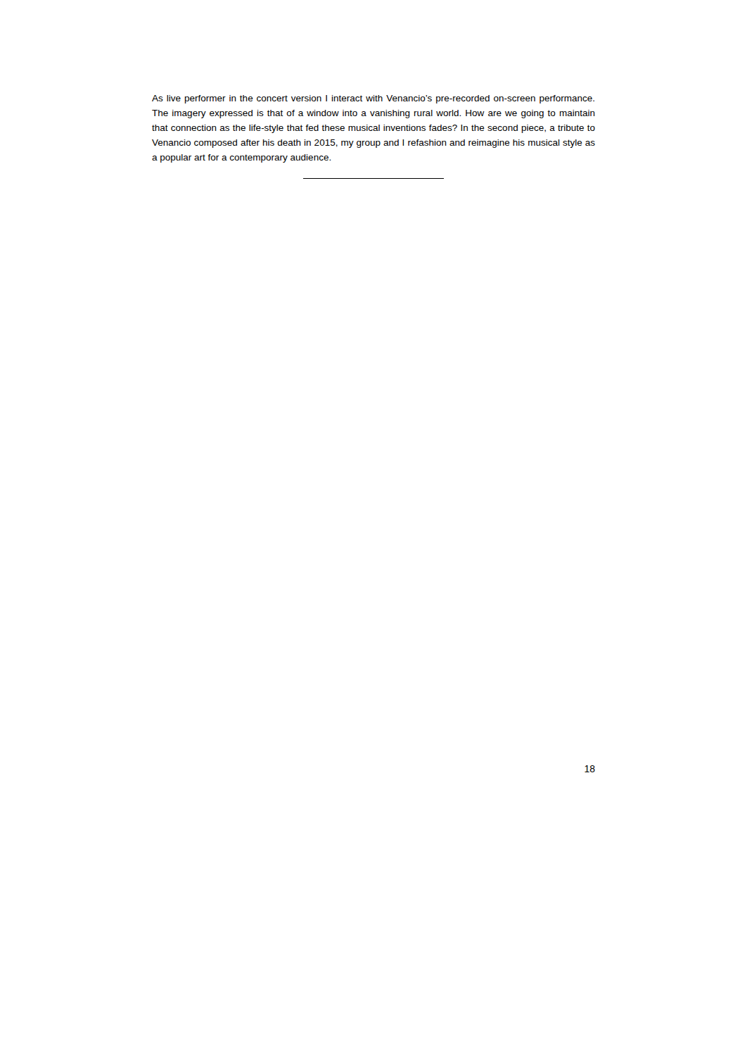As live performer in the concert version I interact with Venancio’s pre-recorded on-screen performance. The imagery expressed is that of a window into a vanishing rural world. How are we going to maintain that connection as the life-style that fed these musical inventions fades? In the second piece, a tribute to Venancio composed after his death in 2015, my group and I refashion and reimagine his musical style as a popular art for a contemporary audience.
18